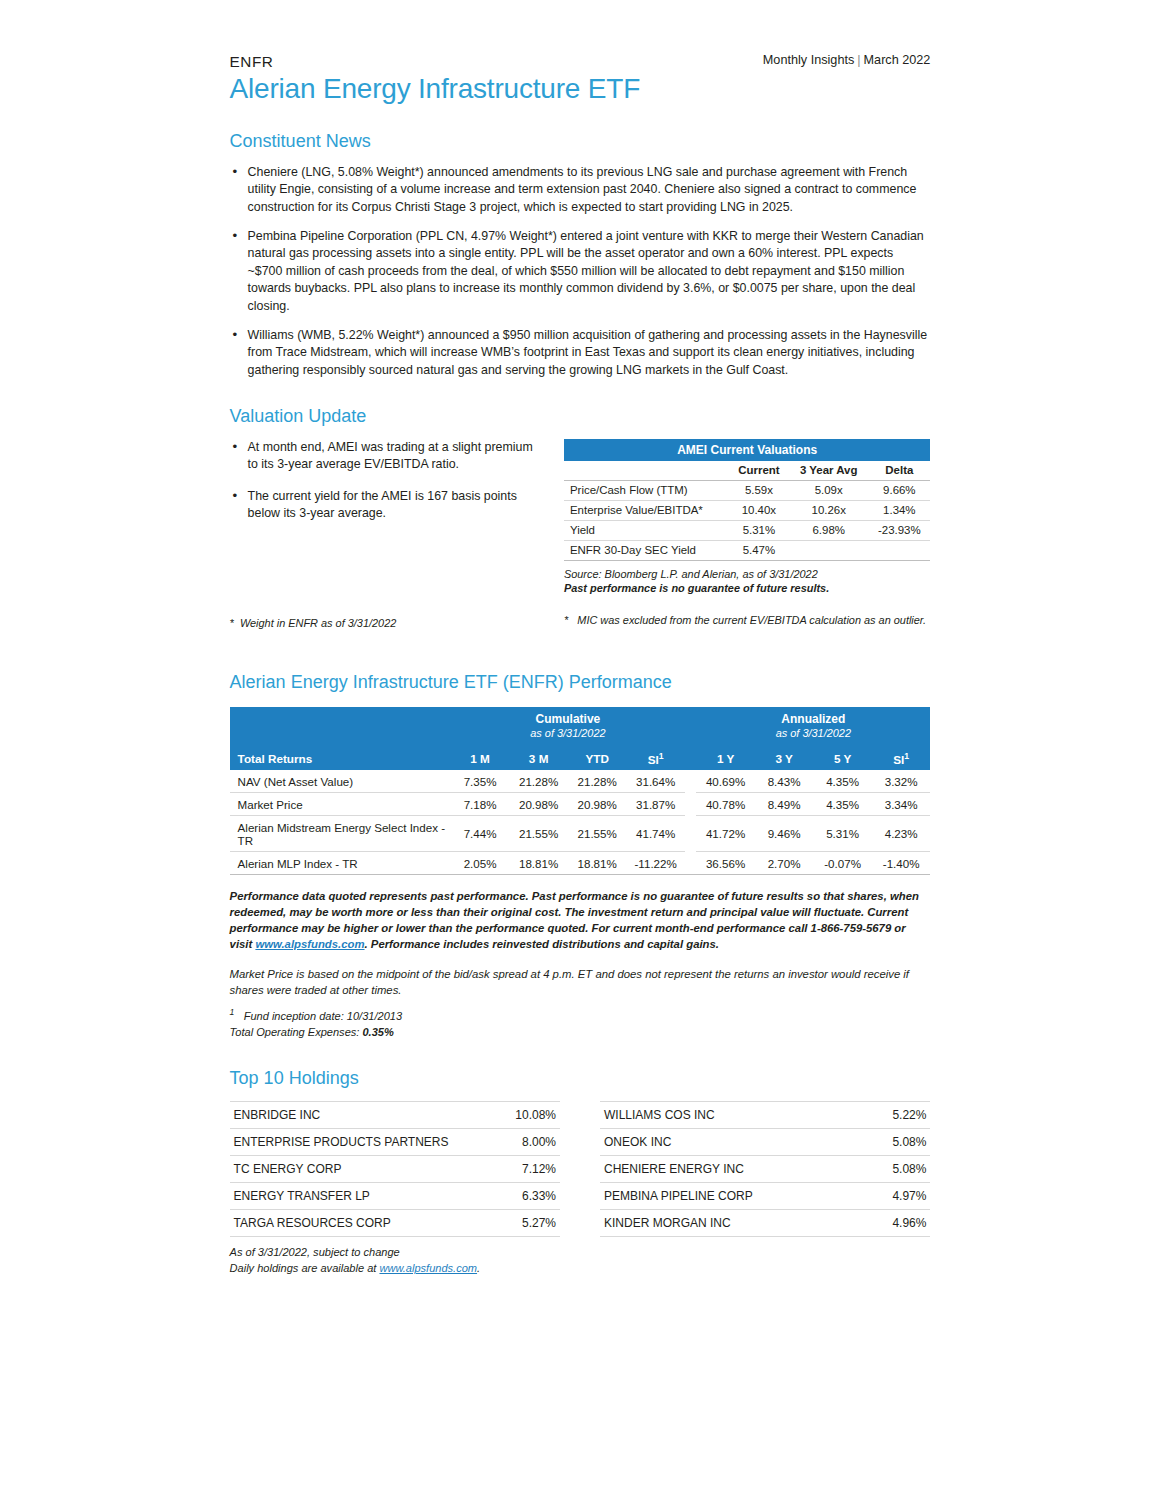ENFR
Monthly Insights|March 2022
Alerian Energy Infrastructure ETF
Constituent News
Cheniere (LNG, 5.08% Weight*) announced amendments to its previous LNG sale and purchase agreement with French utility Engie, consisting of a volume increase and term extension past 2040. Cheniere also signed a contract to commence construction for its Corpus Christi Stage 3 project, which is expected to start providing LNG in 2025.
Pembina Pipeline Corporation (PPL CN, 4.97% Weight*) entered a joint venture with KKR to merge their Western Canadian natural gas processing assets into a single entity. PPL will be the asset operator and own a 60% interest. PPL expects ~$700 million of cash proceeds from the deal, of which $550 million will be allocated to debt repayment and $150 million towards buybacks. PPL also plans to increase its monthly common dividend by 3.6%, or $0.0075 per share, upon the deal closing.
Williams (WMB, 5.22% Weight*) announced a $950 million acquisition of gathering and processing assets in the Haynesville from Trace Midstream, which will increase WMB’s footprint in East Texas and support its clean energy initiatives, including gathering responsibly sourced natural gas and serving the growing LNG markets in the Gulf Coast.
Valuation Update
At month end, AMEI was trading at a slight premium to its 3-year average EV/EBITDA ratio.
The current yield for the AMEI is 167 basis points below its 3-year average.
| AMEI Current Valuations |
| --- |
| | Current | 3 Year Avg | Delta |
| Price/Cash Flow (TTM) | 5.59x | 5.09x | 9.66% |
| Enterprise Value/EBITDA* | 10.40x | 10.26x | 1.34% |
| Yield | 5.31% | 6.98% | -23.93% |
| ENFR 30-Day SEC Yield | 5.47% | | |
Source: Bloomberg L.P. and Alerian, as of 3/31/2022
Past performance is no guarantee of future results.
* Weight in ENFR as of 3/31/2022
* MIC was excluded from the current EV/EBITDA calculation as an outlier.
Alerian Energy Infrastructure ETF (ENFR) Performance
| | Cumulative as of 3/31/2022 | | Annualized as of 3/31/2022 |
| --- | --- | --- | --- |
| Total Returns | 1 M | 3 M | YTD | SI 1 | | 1 Y | 3 Y | 5 Y | SI 1 |
| NAV (Net Asset Value) | 7.35% | 21.28% | 21.28% | 31.64% | | 40.69% | 8.43% | 4.35% | 3.32% |
| Market Price | 7.18% | 20.98% | 20.98% | 31.87% | | 40.78% | 8.49% | 4.35% | 3.34% |
| Alerian Midstream Energy Select Index - TR | 7.44% | 21.55% | 21.55% | 41.74% | | 41.72% | 9.46% | 5.31% | 4.23% |
| Alerian MLP Index - TR | 2.05% | 18.81% | 18.81% | -11.22% | | 36.56% | 2.70% | -0.07% | -1.40% |
Performance data quoted represents past performance. Past performance is no guarantee of future results so that shares, when redeemed, may be worth more or less than their original cost. The investment return and principal value will fluctuate. Current performance may be higher or lower than the performance quoted. For current month-end performance call 1-866-759-5679 or visit www.alpsfunds.com. Performance includes reinvested distributions and capital gains.
Market Price is based on the midpoint of the bid/ask spread at 4 p.m. ET and does not represent the returns an investor would receive if shares were traded at other times.
1 Fund inception date: 10/31/2013
Total Operating Expenses: 0.35%
Top 10 Holdings
| ENBRIDGE INC | 10.08% |
| ENTERPRISE PRODUCTS PARTNERS | 8.00% |
| TC ENERGY CORP | 7.12% |
| ENERGY TRANSFER LP | 6.33% |
| TARGA RESOURCES CORP | 5.27% |
| WILLIAMS COS INC | 5.22% |
| ONEOK INC | 5.08% |
| CHENIERE ENERGY INC | 5.08% |
| PEMBINA PIPELINE CORP | 4.97% |
| KINDER MORGAN INC | 4.96% |
As of 3/31/2022, subject to change
Daily holdings are available at www.alpsfunds.com.